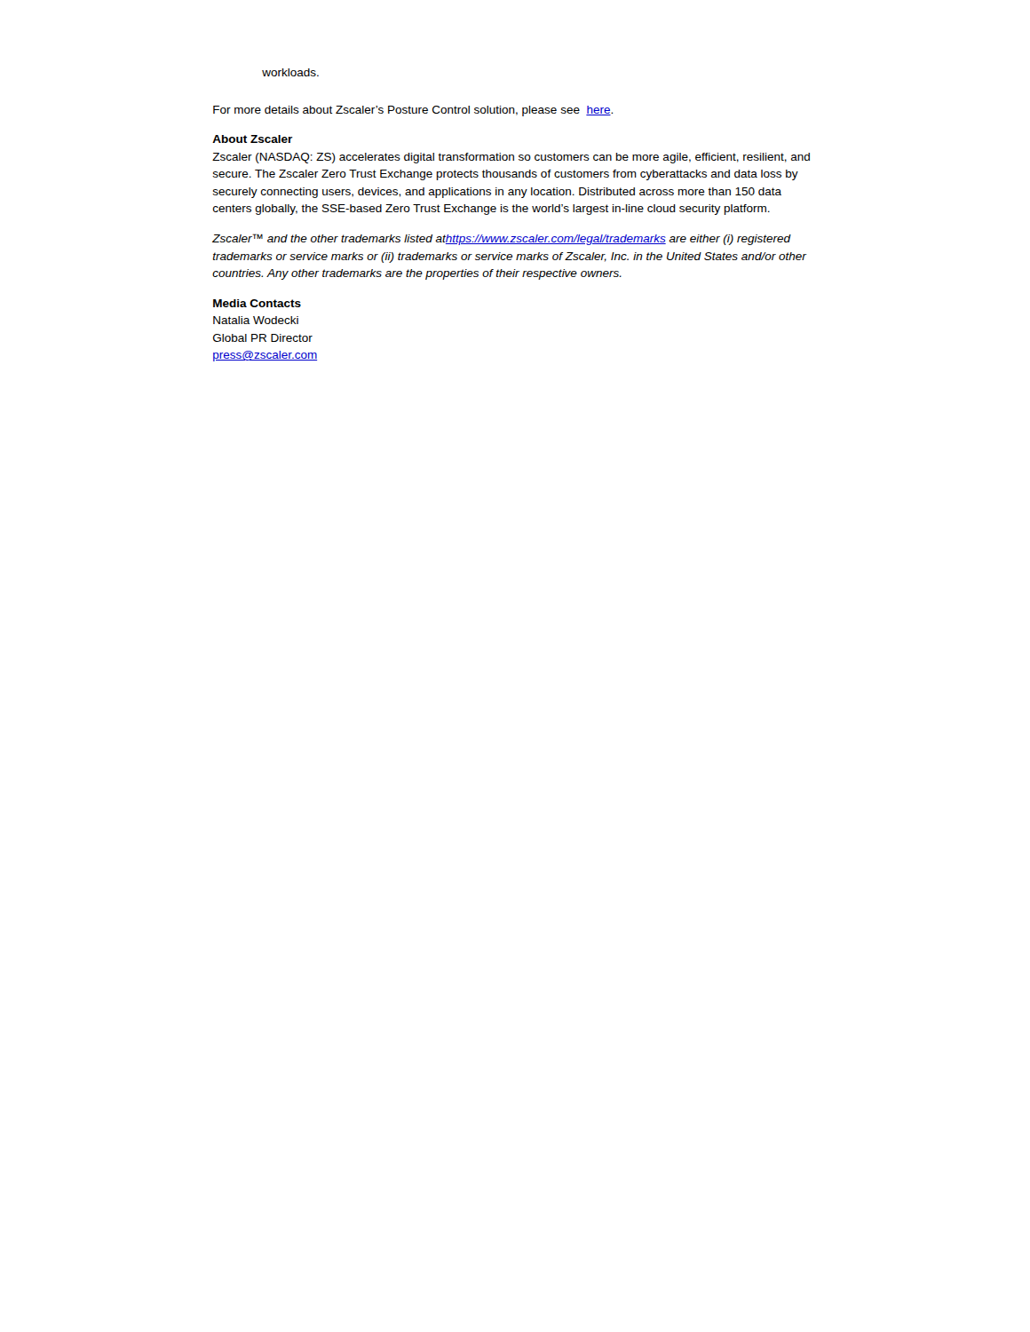workloads.
For more details about Zscaler’s Posture Control solution, please see here.
About Zscaler
Zscaler (NASDAQ: ZS) accelerates digital transformation so customers can be more agile, efficient, resilient, and secure. The Zscaler Zero Trust Exchange protects thousands of customers from cyberattacks and data loss by securely connecting users, devices, and applications in any location. Distributed across more than 150 data centers globally, the SSE-based Zero Trust Exchange is the world’s largest in-line cloud security platform.
Zscaler™ and the other trademarks listed athttps://www.zscaler.com/legal/trademarks are either (i) registered trademarks or service marks or (ii) trademarks or service marks of Zscaler, Inc. in the United States and/or other countries. Any other trademarks are the properties of their respective owners.
Media Contacts
Natalia Wodecki
Global PR Director
press@zscaler.com